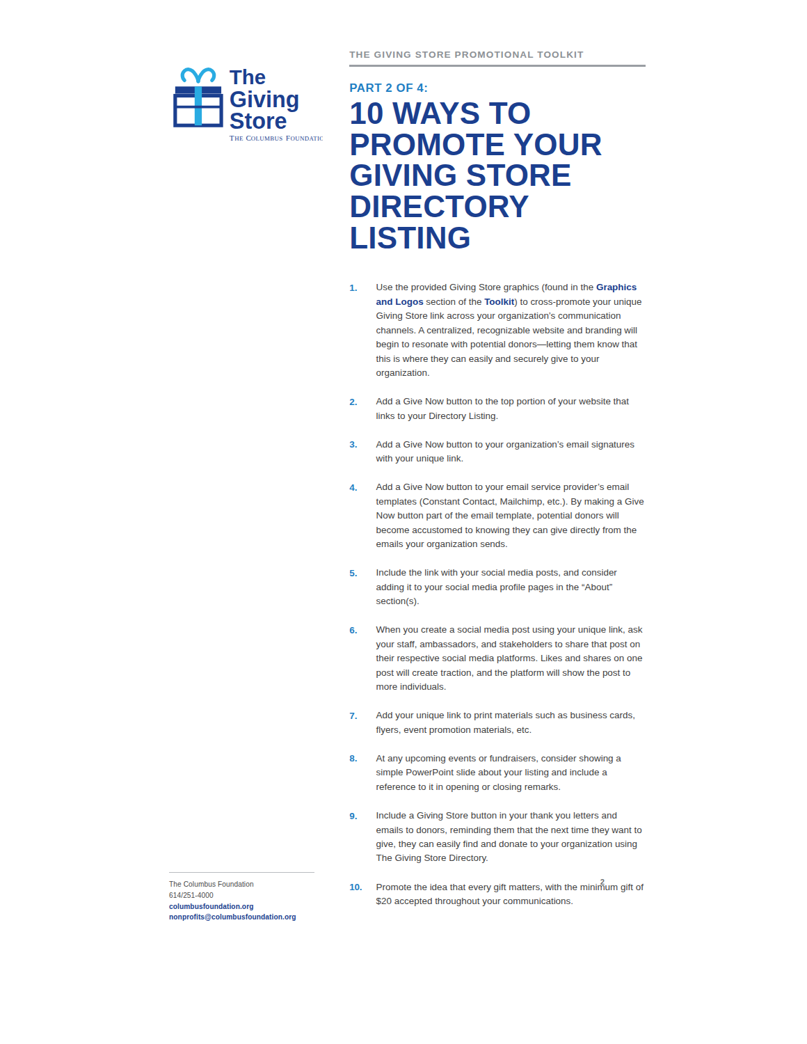The Giving Store T HE C OLUMBUS F OUNDATION
The Columbus Foundation
614/251-4000
columbusfoundation.org
nonprofits@columbusfoundation.org
The Giving Store Promotional Toolkit
Part 2 of 4:
10 Ways to Promote Your Giving Store Directory Listing
Use the provided Giving Store graphics (found in the Graphics and Logos section of the Toolkit) to cross-promote your unique Giving Store link across your organization’s communication channels. A centralized, recognizable website and branding will begin to resonate with potential donors—letting them know that this is where they can easily and securely give to your organization.
Add a Give Now button to the top portion of your website that links to your Directory Listing.
Add a Give Now button to your organization’s email signatures with your unique link.
Add a Give Now button to your email service provider’s email templates (Constant Contact, Mailchimp, etc.). By making a Give Now button part of the email template, potential donors will become accustomed to knowing they can give directly from the emails your organization sends.
Include the link with your social media posts, and consider adding it to your social media profile pages in the “About” section(s).
When you create a social media post using your unique link, ask your staff, ambassadors, and stakeholders to share that post on their respective social media platforms. Likes and shares on one post will create traction, and the platform will show the post to more individuals.
Add your unique link to print materials such as business cards, flyers, event promotion materials, etc.
At any upcoming events or fundraisers, consider showing a simple PowerPoint slide about your listing and include a reference to it in opening or closing remarks.
Include a Giving Store button in your thank you letters and emails to donors, reminding them that the next time they want to give, they can easily find and donate to your organization using The Giving Store Directory.
Promote the idea that every gift matters, with the minimum gift of $20 accepted throughout your communications.
2